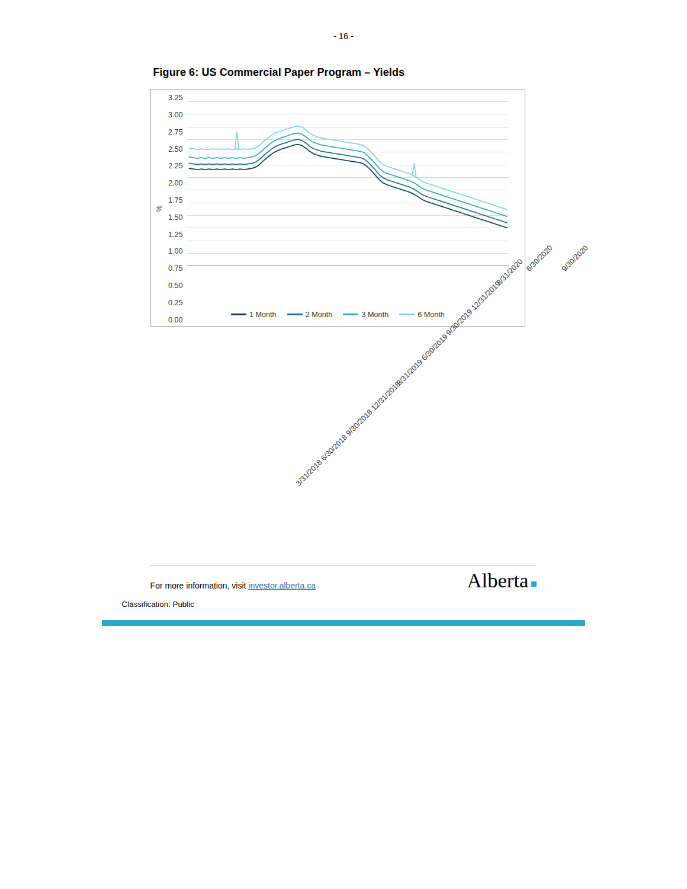- 16 -
Figure 6: US Commercial Paper Program – Yields
%
3.25 3.00 2.75 2.50 2.25 2.00 1.75 1.50 1.25 1.00 0.75 0.50 0.25 0.00
3/31/2018 6/30/2018 9/30/2018 12/31/2018 3/31/2019 6/30/2019 9/30/2019 12/31/2019 3/31/2020 6/30/2020 9/30/2020
1 Month 2 Month 3 Month 6 Month
For more information, visit investor.alberta.ca
Alberta
Classification: Public